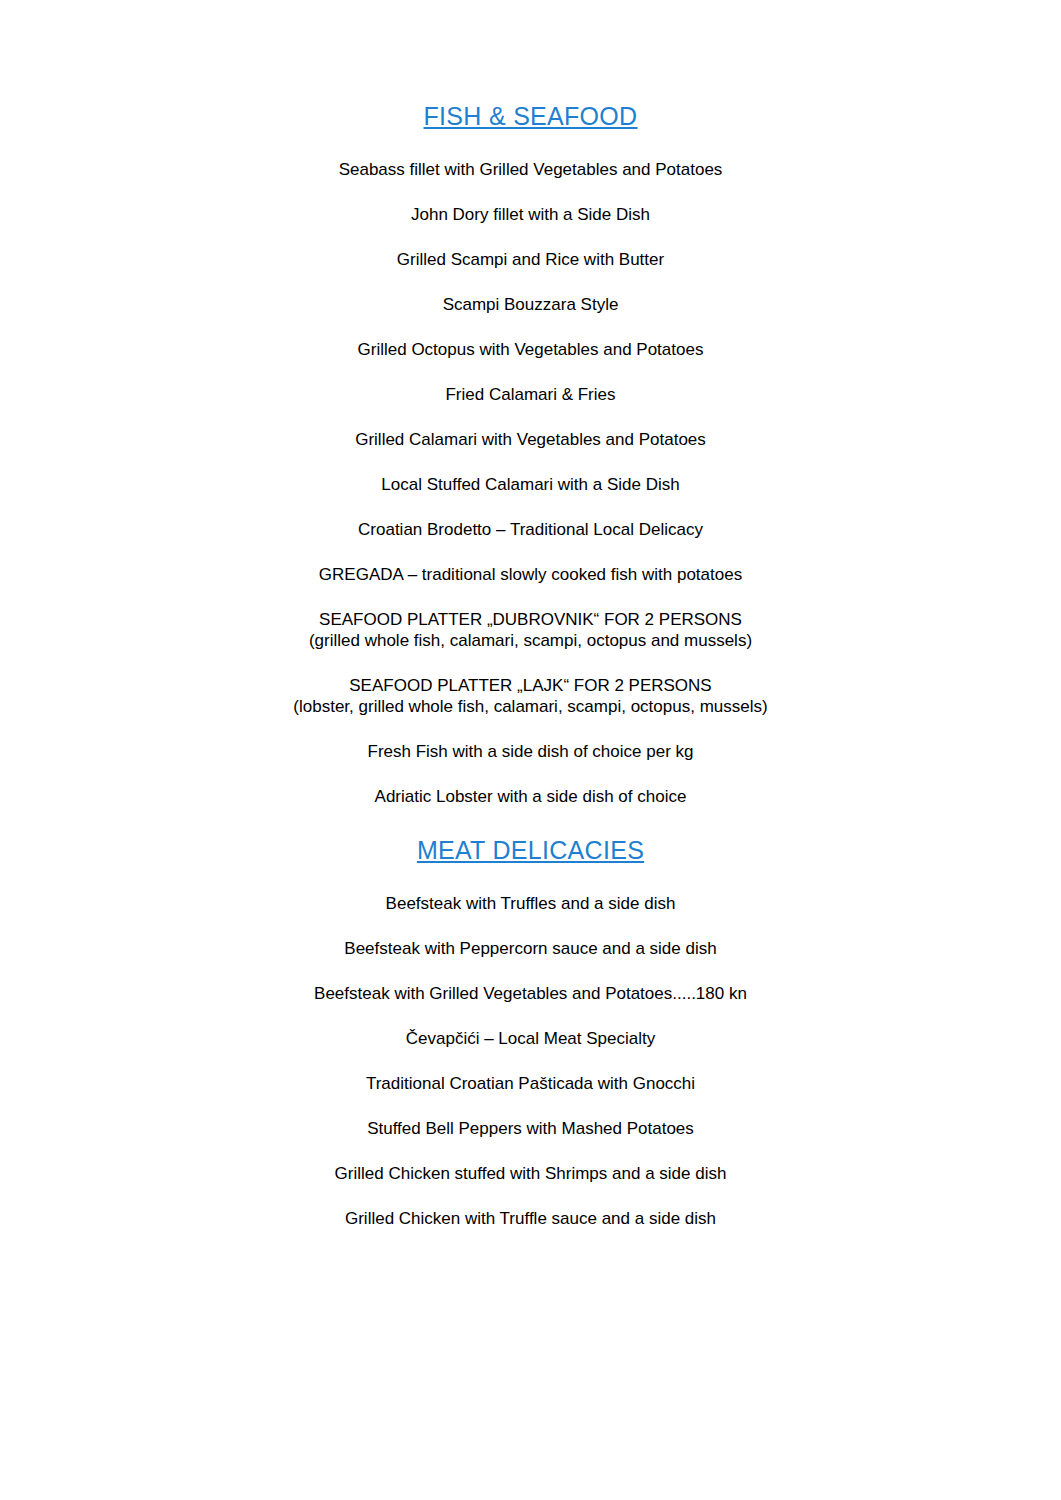FISH & SEAFOOD
Seabass fillet with Grilled Vegetables and Potatoes
John Dory fillet with a Side Dish
Grilled Scampi and Rice with Butter
Scampi Bouzzara Style
Grilled Octopus with Vegetables and Potatoes
Fried Calamari & Fries
Grilled Calamari with Vegetables and Potatoes
Local Stuffed Calamari with a Side Dish
Croatian Brodetto – Traditional Local Delicacy
GREGADA – traditional slowly cooked fish with potatoes
SEAFOOD PLATTER „DUBROVNIK“ FOR 2 PERSONS (grilled whole fish, calamari, scampi, octopus and mussels)
SEAFOOD PLATTER „LAJK“ FOR 2 PERSONS (lobster, grilled whole fish, calamari, scampi, octopus, mussels)
Fresh Fish with a side dish of choice per kg
Adriatic Lobster with a side dish of choice
MEAT DELICACIES
Beefsteak with Truffles and a side dish
Beefsteak with Peppercorn sauce and a side dish
Beefsteak with Grilled Vegetables and Potatoes.....180 kn
Čevapčići – Local Meat Specialty
Traditional Croatian Pašticada with Gnocchi
Stuffed Bell Peppers with Mashed Potatoes
Grilled Chicken stuffed with Shrimps and a side dish
Grilled Chicken with Truffle sauce and a side dish